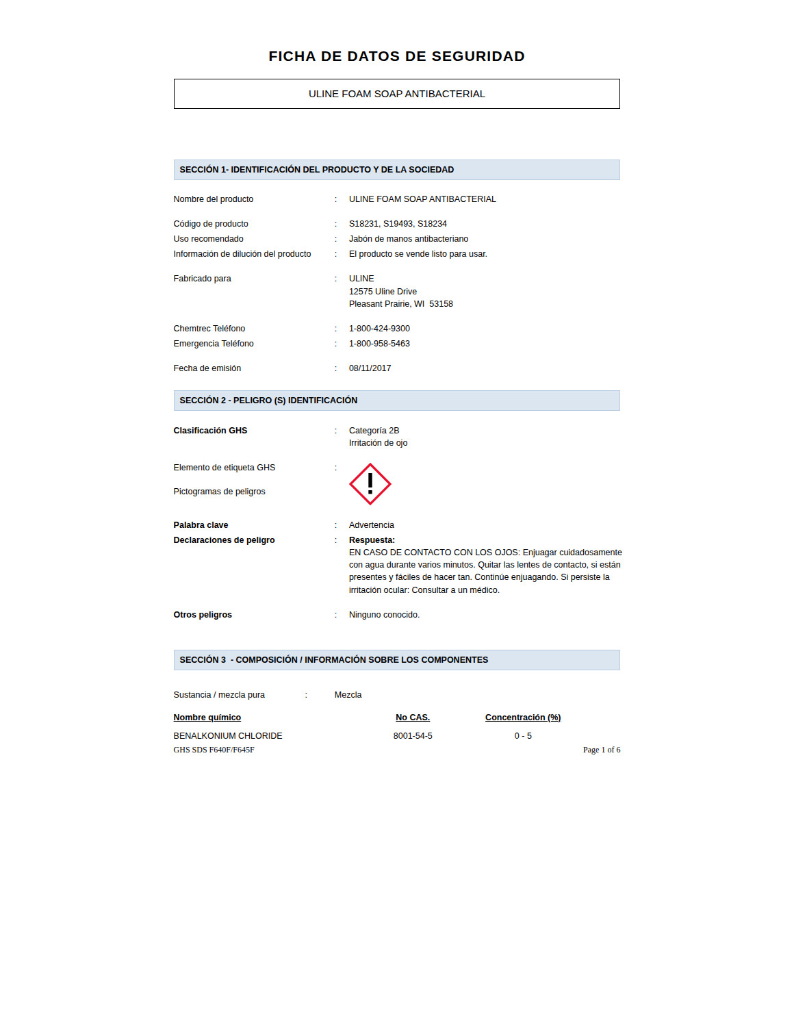FICHA DE DATOS DE SEGURIDAD
ULINE FOAM SOAP ANTIBACTERIAL
SECCIÓN 1- IDENTIFICACIÓN DEL PRODUCTO Y DE LA SOCIEDAD
| Nombre del producto | : | ULINE FOAM SOAP ANTIBACTERIAL |
| Código de producto | : | S18231, S19493, S18234 |
| Uso recomendado | : | Jabón de manos antibacteriano |
| Información de dilución del producto | : | El producto se vende listo para usar. |
| Fabricado para | : | ULINE 12575 Uline Drive Pleasant Prairie, WI 53158 |
| Chemtrec Teléfono | : | 1-800-424-9300 |
| Emergencia Teléfono | : | 1-800-958-5463 |
| Fecha de emisión | : | 08/11/2017 |
SECCIÓN 2 - PELIGRO (S) IDENTIFICACIÓN
| Clasificación GHS | : | Categoría 2B Irritación de ojo |
| Elemento de etiqueta GHS | : | |
| Pictogramas de peligros | |
| Palabra clave | : | Advertencia |
| Declaraciones de peligro | : | Respuesta: EN CASO DE CONTACTO CON LOS OJOS: Enjuagar cuidadosamente con agua durante varios minutos. Quitar las lentes de contacto, si están presentes y fáciles de hacer tan. Continúe enjuagando. Si persiste la irritación ocular: Consultar a un médico. |
| Otros peligros | : | Ninguno conocido. |
SECCIÓN 3 - COMPOSICIÓN / INFORMACIÓN SOBRE LOS COMPONENTES
Sustancia / mezcla pura: Mezcla
| Nombre químico | No CAS. | Concentración (%) |
| --- | --- | --- |
| BENALKONIUM CHLORIDE | 8001-54-5 | 0 - 5 |
GHS SDS F640F/F645F
Page 1 of 6